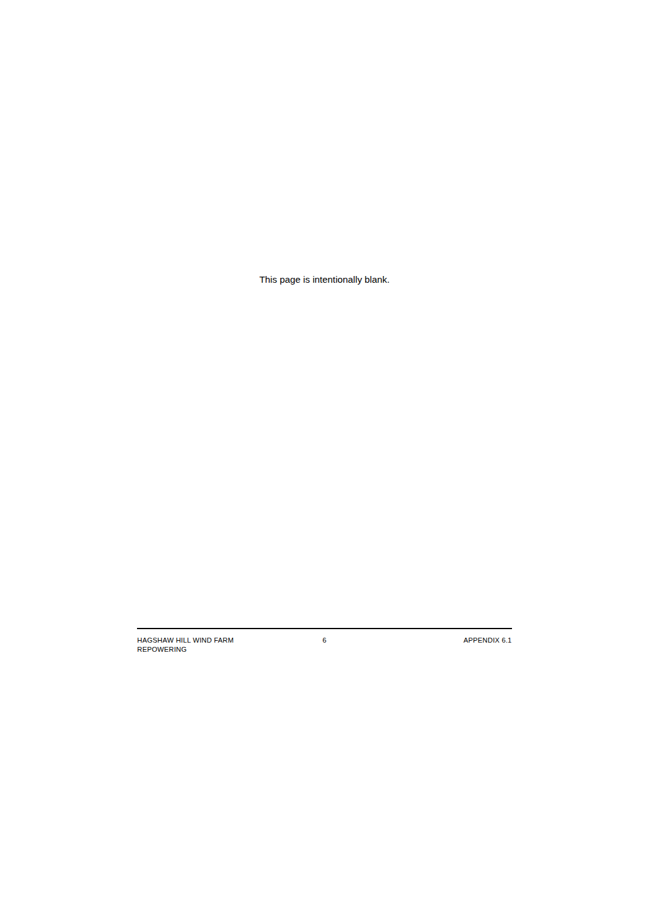This page is intentionally blank.
HAGSHAW HILL WIND FARM
REPOWERING
6
APPENDIX 6.1